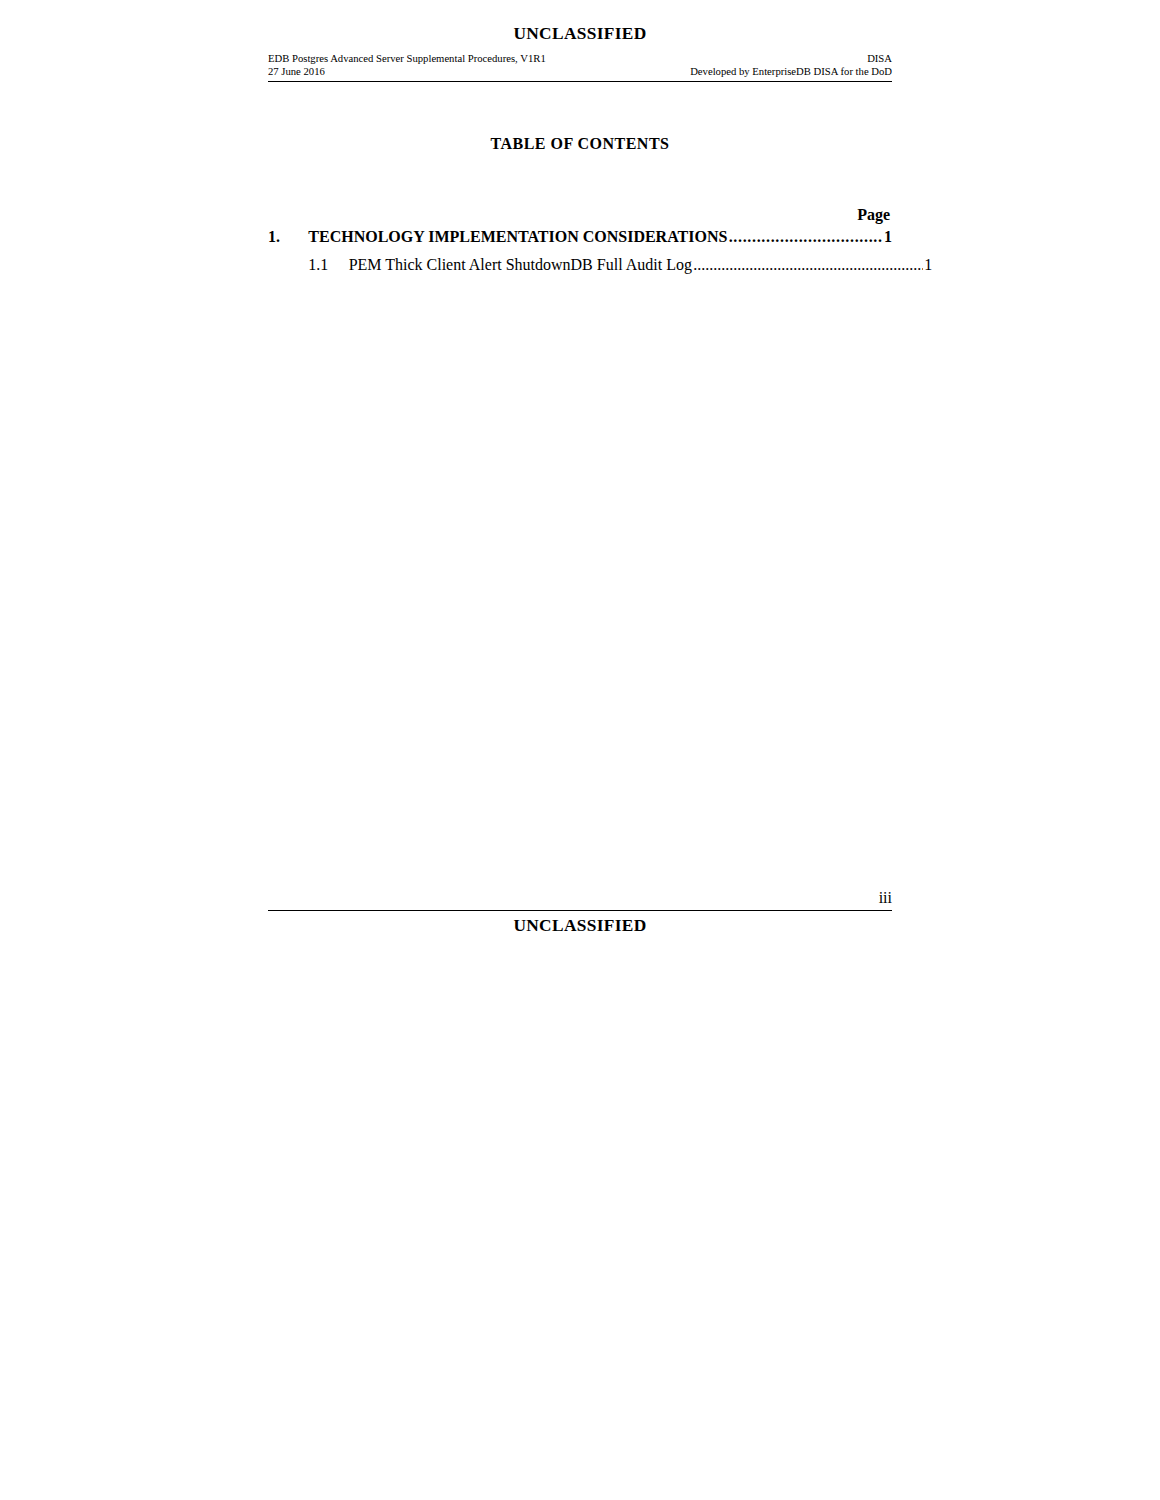UNCLASSIFIED
EDB Postgres Advanced Server Supplemental Procedures, V1R1
27 June 2016
DISA
Developed by EnterpriseDB DISA for the DoD
TABLE OF CONTENTS
Page
1. Technology Implementation Considerations .......................................................................................................... 1
1.1 PEM Thick Client Alert ShutdownDB Full Audit Log .......................................................................................................... 1
iii
UNCLASSIFIED